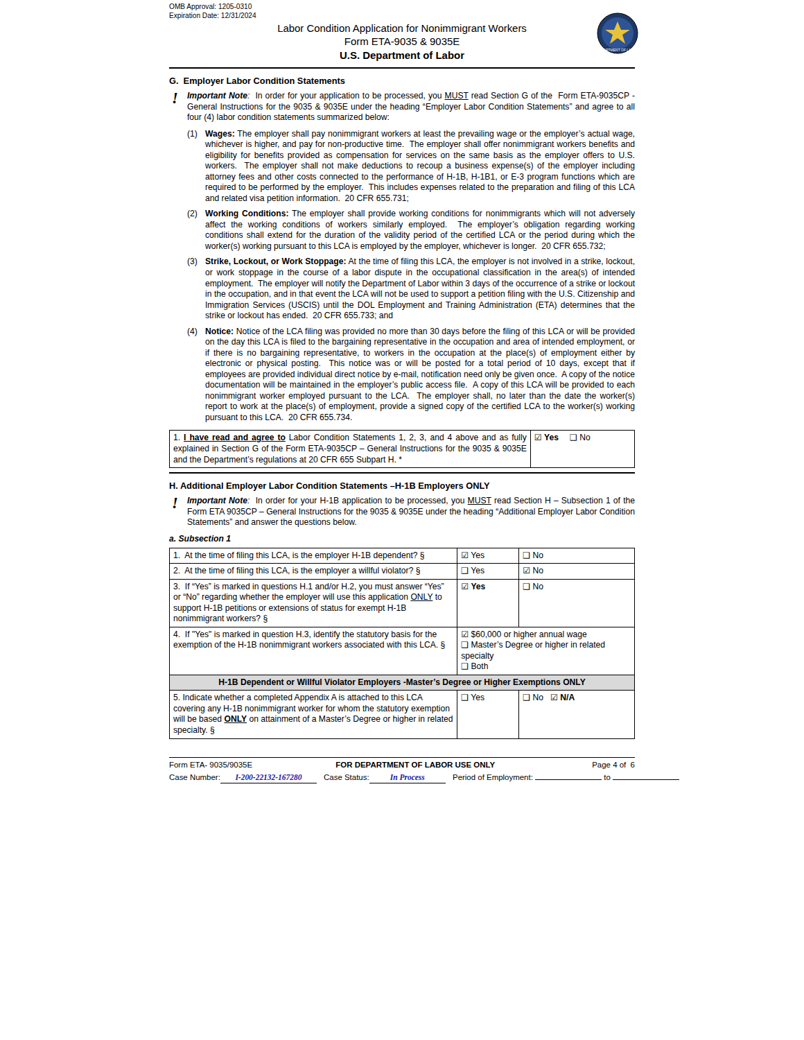OMB Approval: 1205-0310
Expiration Date: 12/31/2024
DEPARTMENT OF LABOR
Labor Condition Application for Nonimmigrant Workers
Form ETA-9035 & 9035E
U.S. Department of Labor
G. Employer Labor Condition Statements
! Important Note: In order for your application to be processed, you MUST read Section G of the Form ETA-9035CP - General Instructions for the 9035 & 9035E under the heading “Employer Labor Condition Statements” and agree to all four (4) labor condition statements summarized below:
(1) Wages: The employer shall pay nonimmigrant workers at least the prevailing wage or the employer’s actual wage, whichever is higher, and pay for non-productive time. The employer shall offer nonimmigrant workers benefits and eligibility for benefits provided as compensation for services on the same basis as the employer offers to U.S. workers. The employer shall not make deductions to recoup a business expense(s) of the employer including attorney fees and other costs connected to the performance of H-1B, H-1B1, or E-3 program functions which are required to be performed by the employer. This includes expenses related to the preparation and filing of this LCA and related visa petition information. 20 CFR 655.731;
(2) Working Conditions: The employer shall provide working conditions for nonimmigrants which will not adversely affect the working conditions of workers similarly employed. The employer’s obligation regarding working conditions shall extend for the duration of the validity period of the certified LCA or the period during which the worker(s) working pursuant to this LCA is employed by the employer, whichever is longer. 20 CFR 655.732;
(3) Strike, Lockout, or Work Stoppage: At the time of filing this LCA, the employer is not involved in a strike, lockout, or work stoppage in the course of a labor dispute in the occupational classification in the area(s) of intended employment. The employer will notify the Department of Labor within 3 days of the occurrence of a strike or lockout in the occupation, and in that event the LCA will not be used to support a petition filing with the U.S. Citizenship and Immigration Services (USCIS) until the DOL Employment and Training Administration (ETA) determines that the strike or lockout has ended. 20 CFR 655.733; and
(4) Notice: Notice of the LCA filing was provided no more than 30 days before the filing of this LCA or will be provided on the day this LCA is filed to the bargaining representative in the occupation and area of intended employment, or if there is no bargaining representative, to workers in the occupation at the place(s) of employment either by electronic or physical posting. This notice was or will be posted for a total period of 10 days, except that if employees are provided individual direct notice by e-mail, notification need only be given once. A copy of the notice documentation will be maintained in the employer’s public access file. A copy of this LCA will be provided to each nonimmigrant worker employed pursuant to the LCA. The employer shall, no later than the date the worker(s) report to work at the place(s) of employment, provide a signed copy of the certified LCA to the worker(s) working pursuant to this LCA. 20 CFR 655.734.
| 1. I have read and agree to Labor Condition Statements 1, 2, 3, and 4 above and as fully explained in Section G of the Form ETA-9035CP – General Instructions for the 9035 & 9035E and the Department’s regulations at 20 CFR 655 Subpart H. * | ☑ Yes ❑ No |
H. Additional Employer Labor Condition Statements –H-1B Employers ONLY
! Important Note: In order for your H-1B application to be processed, you MUST read Section H – Subsection 1 of the Form ETA 9035CP – General Instructions for the 9035 & 9035E under the heading “Additional Employer Labor Condition Statements” and answer the questions below.
a. Subsection 1
| 1. At the time of filing this LCA, is the employer H-1B dependent? § | ☑ Yes | ❑ No |
| 2. At the time of filing this LCA, is the employer a willful violator? § | ❑ Yes | ☑ No |
| 3. If “Yes” is marked in questions H.1 and/or H.2, you must answer “Yes” or “No” regarding whether the employer will use this application ONLY to support H-1B petitions or extensions of status for exempt H-1B nonimmigrant workers? § | ☑ Yes | ❑ No |
| 4. If "Yes" is marked in question H.3, identify the statutory basis for the exemption of the H-1B nonimmigrant workers associated with this LCA. § | ☑ $60,000 or higher annual wage ❑ Master’s Degree or higher in related specialty ❑ Both |
| H-1B Dependent or Willful Violator Employers -Master’s Degree or Higher Exemptions ONLY |
| 5. Indicate whether a completed Appendix A is attached to this LCA covering any H-1B nonimmigrant worker for whom the statutory exemption will be based ONLY on attainment of a Master’s Degree or higher in related specialty. § | ❑ Yes | ❑ No ☑ N/A |
Form ETA- 9035/9035E
FOR DEPARTMENT OF LABOR USE ONLY
Page 4 of 6
Case Number: I-200-22132-167280 Case Status: In Process Period of Employment: to